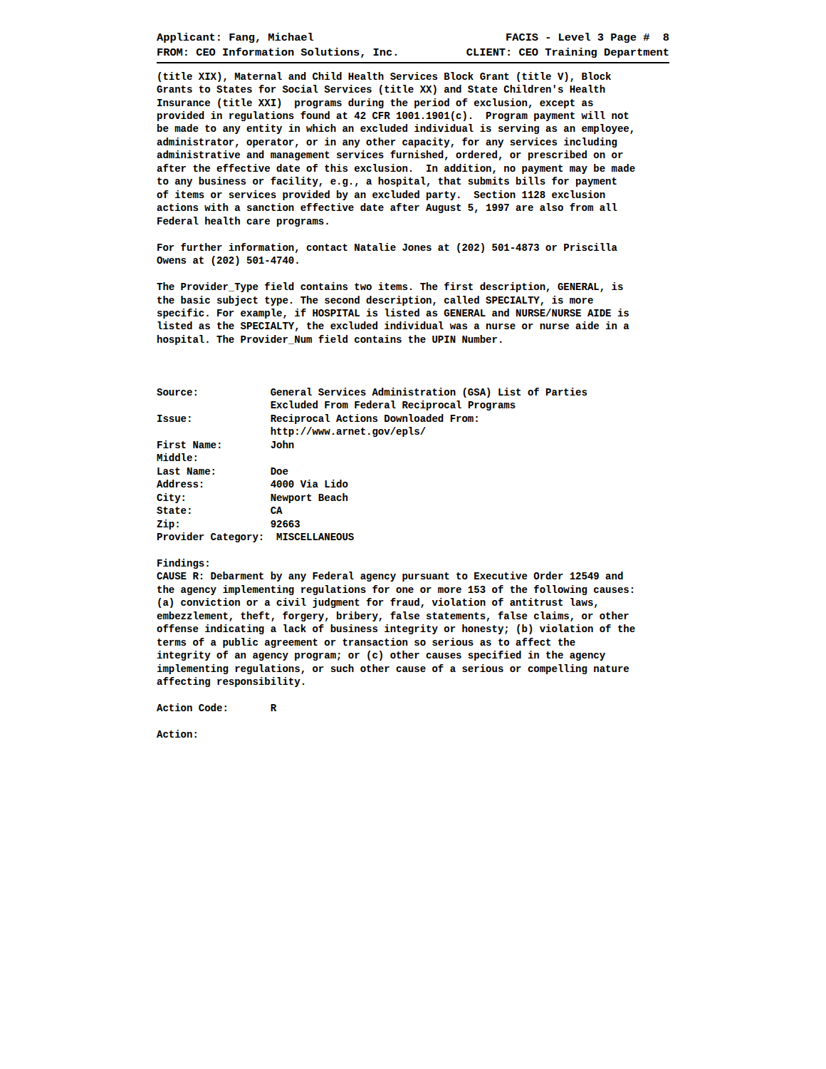Applicant: Fang, Michael
FROM: CEO Information Solutions, Inc.
FACIS - Level 3 Page # 8
CLIENT: CEO Training Department
(title XIX), Maternal and Child Health Services Block Grant (title V), Block
Grants to States for Social Services (title XX) and State Children's Health
Insurance (title XXI)  programs during the period of exclusion, except as
provided in regulations found at 42 CFR 1001.1901(c).  Program payment will not
be made to any entity in which an excluded individual is serving as an employee,
administrator, operator, or in any other capacity, for any services including
administrative and management services furnished, ordered, or prescribed on or
after the effective date of this exclusion.  In addition, no payment may be made
to any business or facility, e.g., a hospital, that submits bills for payment
of items or services provided by an excluded party.  Section 1128 exclusion
actions with a sanction effective date after August 5, 1997 are also from all
Federal health care programs.

For further information, contact Natalie Jones at (202) 501-4873 or Priscilla
Owens at (202) 501-4740.

The Provider_Type field contains two items. The first description, GENERAL, is
the basic subject type. The second description, called SPECIALTY, is more
specific. For example, if HOSPITAL is listed as GENERAL and NURSE/NURSE AIDE is
listed as the SPECIALTY, the excluded individual was a nurse or nurse aide in a
hospital. The Provider_Num field contains the UPIN Number.



Source:            General Services Administration (GSA) List of Parties
                   Excluded From Federal Reciprocal Programs
Issue:             Reciprocal Actions Downloaded From:
                   http://www.arnet.gov/epls/
First Name:        John
Middle:
Last Name:         Doe
Address:           4000 Via Lido
City:              Newport Beach
State:             CA
Zip:               92663
Provider Category:  MISCELLANEOUS

Findings:
CAUSE R: Debarment by any Federal agency pursuant to Executive Order 12549 and
the agency implementing regulations for one or more 153 of the following causes:
(a) conviction or a civil judgment for fraud, violation of antitrust laws,
embezzlement, theft, forgery, bribery, false statements, false claims, or other
offense indicating a lack of business integrity or honesty; (b) violation of the
terms of a public agreement or transaction so serious as to affect the
integrity of an agency program; or (c) other causes specified in the agency
implementing regulations, or such other cause of a serious or compelling nature
affecting responsibility.

Action Code:       R

Action: